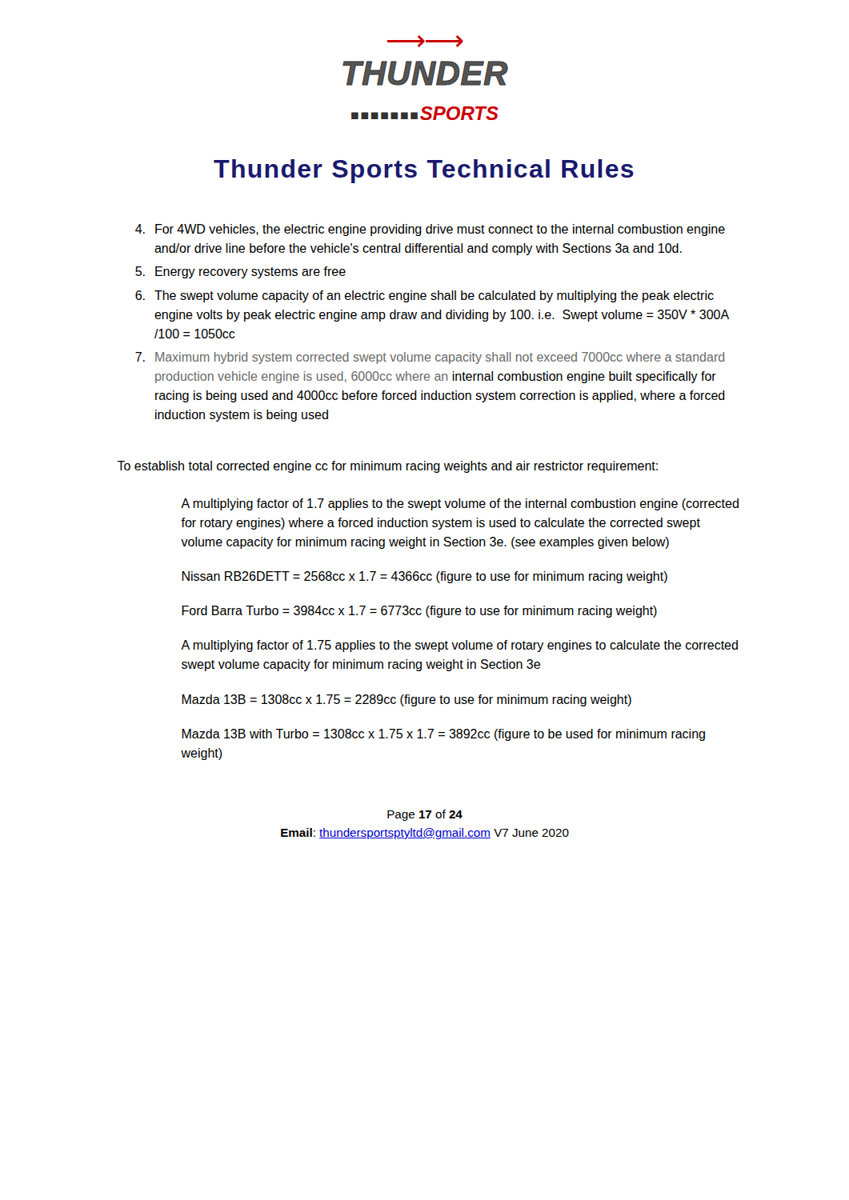⟶⟶
THUNDER
■■■■■■■SPORTS
Thunder Sports Technical Rules
For 4WD vehicles, the electric engine providing drive must connect to the internal combustion engine and/or drive line before the vehicle's central differential and comply with Sections 3a and 10d.
Energy recovery systems are free
The swept volume capacity of an electric engine shall be calculated by multiplying the peak electric engine volts by peak electric engine amp draw and dividing by 100. i.e. Swept volume = 350V * 300A /100 = 1050cc
Maximum hybrid system corrected swept volume capacity shall not exceed 7000cc where a standard production vehicle engine is used, 6000cc where an internal combustion engine built specifically for racing is being used and 4000cc before forced induction system correction is applied, where a forced induction system is being used
To establish total corrected engine cc for minimum racing weights and air restrictor requirement:
A multiplying factor of 1.7 applies to the swept volume of the internal combustion engine (corrected for rotary engines) where a forced induction system is used to calculate the corrected swept volume capacity for minimum racing weight in Section 3e. (see examples given below)
Nissan RB26DETT = 2568cc x 1.7 = 4366cc (figure to use for minimum racing weight)
Ford Barra Turbo = 3984cc x 1.7 = 6773cc (figure to use for minimum racing weight)
A multiplying factor of 1.75 applies to the swept volume of rotary engines to calculate the corrected swept volume capacity for minimum racing weight in Section 3e
Mazda 13B = 1308cc x 1.75 = 2289cc (figure to use for minimum racing weight)
Mazda 13B with Turbo = 1308cc x 1.75 x 1.7 = 3892cc (figure to be used for minimum racing weight)
Page 17 of 24
Email: thundersportsptyltd@gmail.com V7 June 2020